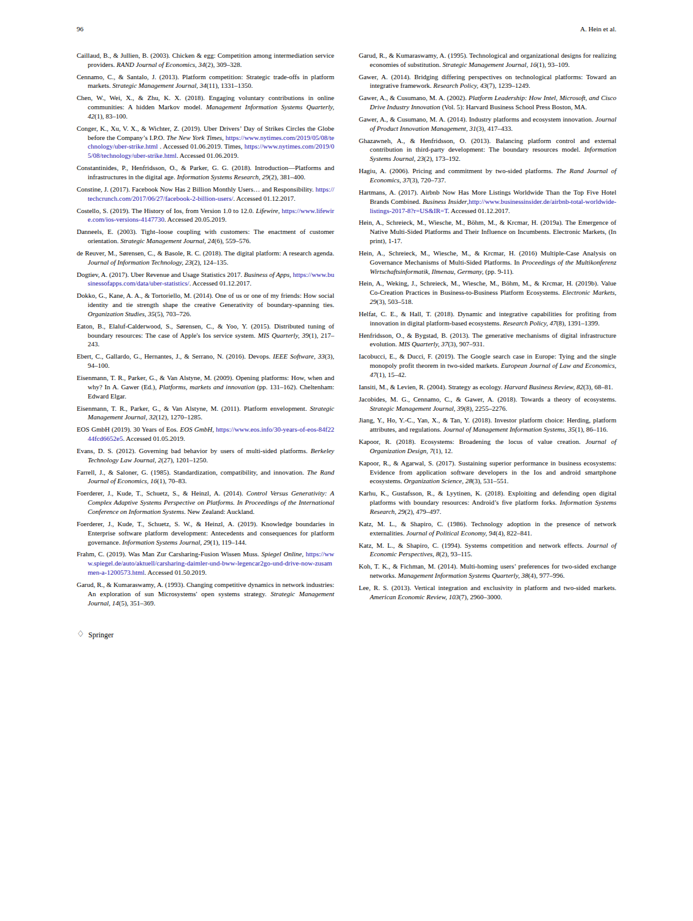96
A. Hein et al.
Caillaud, B., & Jullien, B. (2003). Chicken & egg: Competition among intermediation service providers. RAND Journal of Economics, 34(2), 309–328.
Cennamo, C., & Santalo, J. (2013). Platform competition: Strategic trade-offs in platform markets. Strategic Management Journal, 34(11), 1331–1350.
Chen, W., Wei, X., & Zhu, K. X. (2018). Engaging voluntary contributions in online communities: A hidden Markov model. Management Information Systems Quarterly, 42(1), 83–100.
Conger, K., Xu, V. X., & Wichter, Z. (2019). Uber Drivers’ Day of Strikes Circles the Globe before the Company’s I.P.O. The New York Times, https://www.nytimes.com/2019/05/08/technology/uber-strike.html . Accessed 01.06.2019. Times, https://www.nytimes.com/2019/05/08/technology/uber-strike.html. Accessed 01.06.2019.
Constantinides, P., Henfridsson, O., & Parker, G. G. (2018). Introduction—Platforms and infrastructures in the digital age. Information Systems Research, 29(2), 381–400.
Constine, J. (2017). Facebook Now Has 2 Billion Monthly Users… and Responsibility. https://techcrunch.com/2017/06/27/facebook-2-billion-users/. Accessed 01.12.2017.
Costello, S. (2019). The History of Ios, from Version 1.0 to 12.0. Lifewire, https://www.lifewire.com/ios-versions-4147730. Accessed 20.05.2019.
Danneels, E. (2003). Tight–loose coupling with customers: The enactment of customer orientation. Strategic Management Journal, 24(6), 559–576.
de Reuver, M., Sørensen, C., & Basole, R. C. (2018). The digital platform: A research agenda. Journal of Information Technology, 23(2), 124–135.
Dogtiev, A. (2017). Uber Revenue and Usage Statistics 2017. Business of Apps, https://www.businessofapps.com/data/uber-statistics/. Accessed 01.12.2017.
Dokko, G., Kane, A. A., & Tortoriello, M. (2014). One of us or one of my friends: How social identity and tie strength shape the creative Generativity of boundary-spanning ties. Organization Studies, 35(5), 703–726.
Eaton, B., Elaluf-Calderwood, S., Sørensen, C., & Yoo, Y. (2015). Distributed tuning of boundary resources: The case of Apple's Ios service system. MIS Quarterly, 39(1), 217–243.
Ebert, C., Gallardo, G., Hernantes, J., & Serrano, N. (2016). Devops. IEEE Software, 33(3), 94–100.
Eisenmann, T. R., Parker, G., & Van Alstyne, M. (2009). Opening platforms: How, when and why? In A. Gawer (Ed.), Platforms, markets and innovation (pp. 131–162). Cheltenham: Edward Elgar.
Eisenmann, T. R., Parker, G., & Van Alstyne, M. (2011). Platform envelopment. Strategic Management Journal, 32(12), 1270–1285.
EOS GmbH (2019). 30 Years of Eos. EOS GmbH, https://www.eos.info/30-years-of-eos-84f2244fcd6652e5. Accessed 01.05.2019.
Evans, D. S. (2012). Governing bad behavior by users of multi-sided platforms. Berkeley Technology Law Journal, 2(27), 1201–1250.
Farrell, J., & Saloner, G. (1985). Standardization, compatibility, and innovation. The Rand Journal of Economics, 16(1), 70–83.
Foerderer, J., Kude, T., Schuetz, S., & Heinzl, A. (2014). Control Versus Generativity: A Complex Adaptive Systems Perspective on Platforms. In Proceedings of the International Conference on Information Systems. New Zealand: Auckland.
Foerderer, J., Kude, T., Schuetz, S. W., & Heinzl, A. (2019). Knowledge boundaries in Enterprise software platform development: Antecedents and consequences for platform governance. Information Systems Journal, 29(1), 119–144.
Frahm, C. (2019). Was Man Zur Carsharing-Fusion Wissen Muss. Spiegel Online, https://www.spiegel.de/auto/aktuell/carsharing-daimler-und-bww-legencar2go-und-drive-now-zusammen-a-1200573.html. Accessed 01.50.2019.
Garud, R., & Kumaraswamy, A. (1993). Changing competitive dynamics in network industries: An exploration of sun Microsystems' open systems strategy. Strategic Management Journal, 14(5), 351–369.
Garud, R., & Kumaraswamy, A. (1995). Technological and organizational designs for realizing economies of substitution. Strategic Management Journal, 16(1), 93–109.
Gawer, A. (2014). Bridging differing perspectives on technological platforms: Toward an integrative framework. Research Policy, 43(7), 1239–1249.
Gawer, A., & Cusumano, M. A. (2002). Platform Leadership: How Intel, Microsoft, and Cisco Drive Industry Innovation (Vol. 5): Harvard Business School Press Boston, MA.
Gawer, A., & Cusumano, M. A. (2014). Industry platforms and ecosystem innovation. Journal of Product Innovation Management, 31(3), 417–433.
Ghazawneh, A., & Henfridsson, O. (2013). Balancing platform control and external contribution in third-party development: The boundary resources model. Information Systems Journal, 23(2), 173–192.
Hagiu, A. (2006). Pricing and commitment by two-sided platforms. The Rand Journal of Economics, 37(3), 720–737.
Hartmans, A. (2017). Airbnb Now Has More Listings Worldwide Than the Top Five Hotel Brands Combined. Business Insider,http://www.businessinsider.de/airbnb-total-worldwide-listings-2017-8?r=US&IR=T. Accessed 01.12.2017.
Hein, A., Schreieck, M., Wiesche, M., Böhm, M., & Krcmar, H. (2019a). The Emergence of Native Multi-Sided Platforms and Their Influence on Incumbents. Electronic Markets, (In print), 1-17.
Hein, A., Schreieck, M., Wiesche, M., & Krcmar, H. (2016) Multiple-Case Analysis on Governance Mechanisms of Multi-Sided Platforms. In Proceedings of the Multikonferenz Wirtschaftsinformatik, Ilmenau, Germany, (pp. 9-11).
Hein, A., Weking, J., Schreieck, M., Wiesche, M., Böhm, M., & Krcmar, H. (2019b). Value Co-Creation Practices in Business-to-Business Platform Ecosystems. Electronic Markets, 29(3), 503–518.
Helfat, C. E., & Hall, T. (2018). Dynamic and integrative capabilities for profiting from innovation in digital platform-based ecosystems. Research Policy, 47(8), 1391–1399.
Henfridsson, O., & Bygstad, B. (2013). The generative mechanisms of digital infrastructure evolution. MIS Quarterly, 37(3), 907–931.
Iacobucci, E., & Ducci, F. (2019). The Google search case in Europe: Tying and the single monopoly profit theorem in two-sided markets. European Journal of Law and Economics, 47(1), 15–42.
Iansiti, M., & Levien, R. (2004). Strategy as ecology. Harvard Business Review, 82(3), 68–81.
Jacobides, M. G., Cennamo, C., & Gawer, A. (2018). Towards a theory of ecosystems. Strategic Management Journal, 39(8), 2255–2276.
Jiang, Y., Ho, Y.-C., Yan, X., & Tan, Y. (2018). Investor platform choice: Herding, platform attributes, and regulations. Journal of Management Information Systems, 35(1), 86–116.
Kapoor, R. (2018). Ecosystems: Broadening the locus of value creation. Journal of Organization Design, 7(1), 12.
Kapoor, R., & Agarwal, S. (2017). Sustaining superior performance in business ecosystems: Evidence from application software developers in the Ios and android smartphone ecosystems. Organization Science, 28(3), 531–551.
Karhu, K., Gustafsson, R., & Lyytinen, K. (2018). Exploiting and defending open digital platforms with boundary resources: Android’s five platform forks. Information Systems Research, 29(2), 479–497.
Katz, M. L., & Shapiro, C. (1986). Technology adoption in the presence of network externalities. Journal of Political Economy, 94(4), 822–841.
Katz, M. L., & Shapiro, C. (1994). Systems competition and network effects. Journal of Economic Perspectives, 8(2), 93–115.
Koh, T. K., & Fichman, M. (2014). Multi-homing users’ preferences for two-sided exchange networks. Management Information Systems Quarterly, 38(4), 977–996.
Lee, R. S. (2013). Vertical integration and exclusivity in platform and two-sided markets. American Economic Review, 103(7), 2960–3000.
♢ Springer